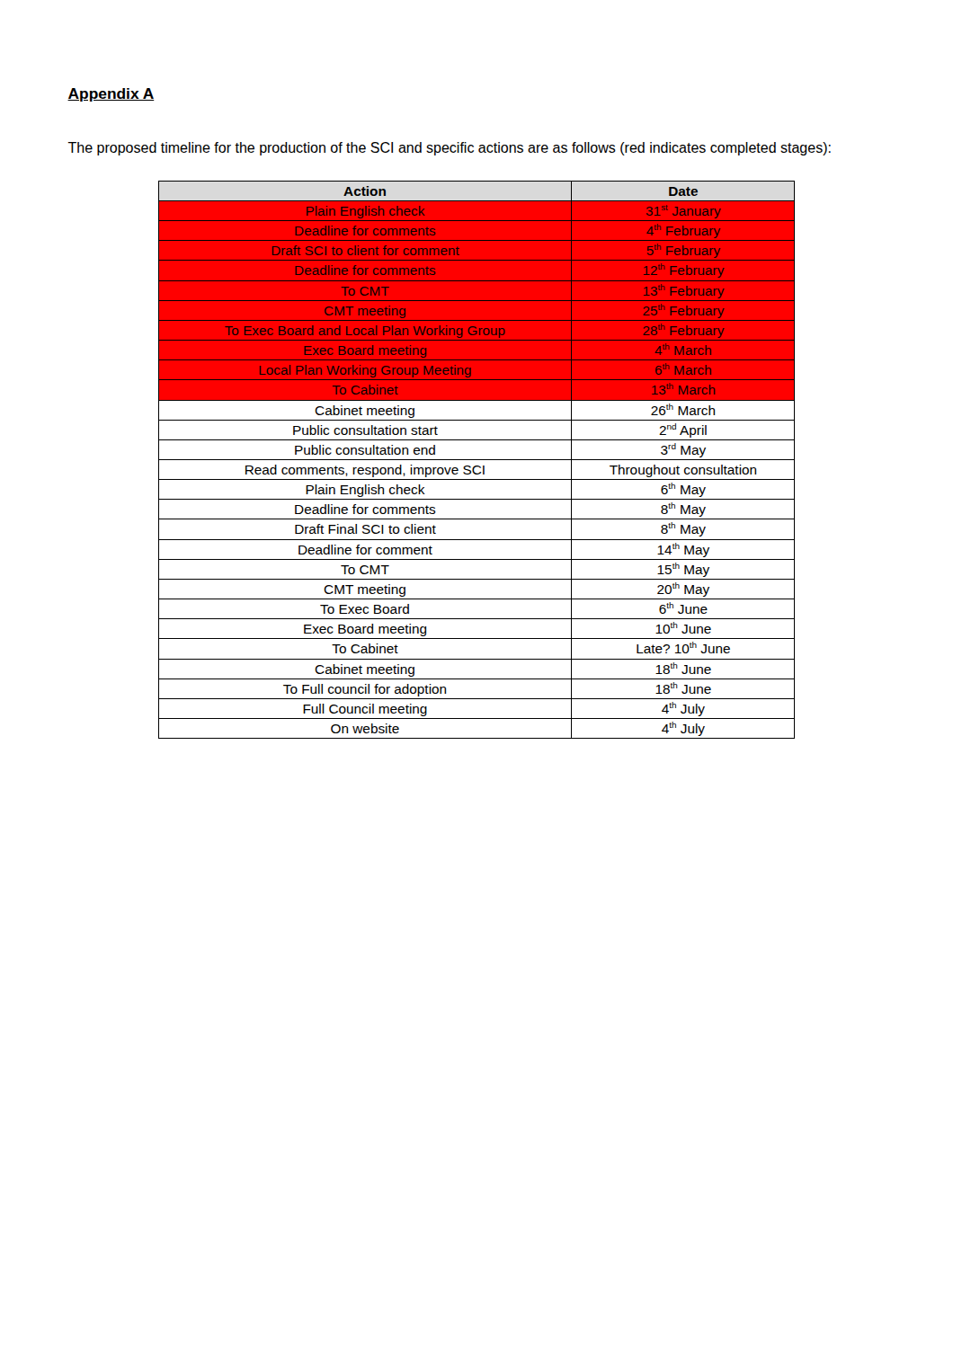Appendix A
The proposed timeline for the production of the SCI and specific actions are as follows (red indicates completed stages):
| Action | Date |
| --- | --- |
| Plain English check | 31 st January |
| Deadline for comments | 4 th February |
| Draft SCI to client for comment | 5 th February |
| Deadline for comments | 12 th February |
| To CMT | 13 th February |
| CMT meeting | 25 th February |
| To Exec Board and Local Plan Working Group | 28 th February |
| Exec Board meeting | 4 th March |
| Local Plan Working Group Meeting | 6 th March |
| To Cabinet | 13 th March |
| Cabinet meeting | 26 th March |
| Public consultation start | 2 nd April |
| Public consultation end | 3 rd May |
| Read comments, respond, improve SCI | Throughout consultation |
| Plain English check | 6 th May |
| Deadline for comments | 8 th May |
| Draft Final SCI to client | 8 th May |
| Deadline for comment | 14 th May |
| To CMT | 15 th May |
| CMT meeting | 20 th May |
| To Exec Board | 6 th June |
| Exec Board meeting | 10 th June |
| To Cabinet | Late? 10 th June |
| Cabinet meeting | 18 th June |
| To Full council for adoption | 18 th June |
| Full Council meeting | 4 th July |
| On website | 4 th July |